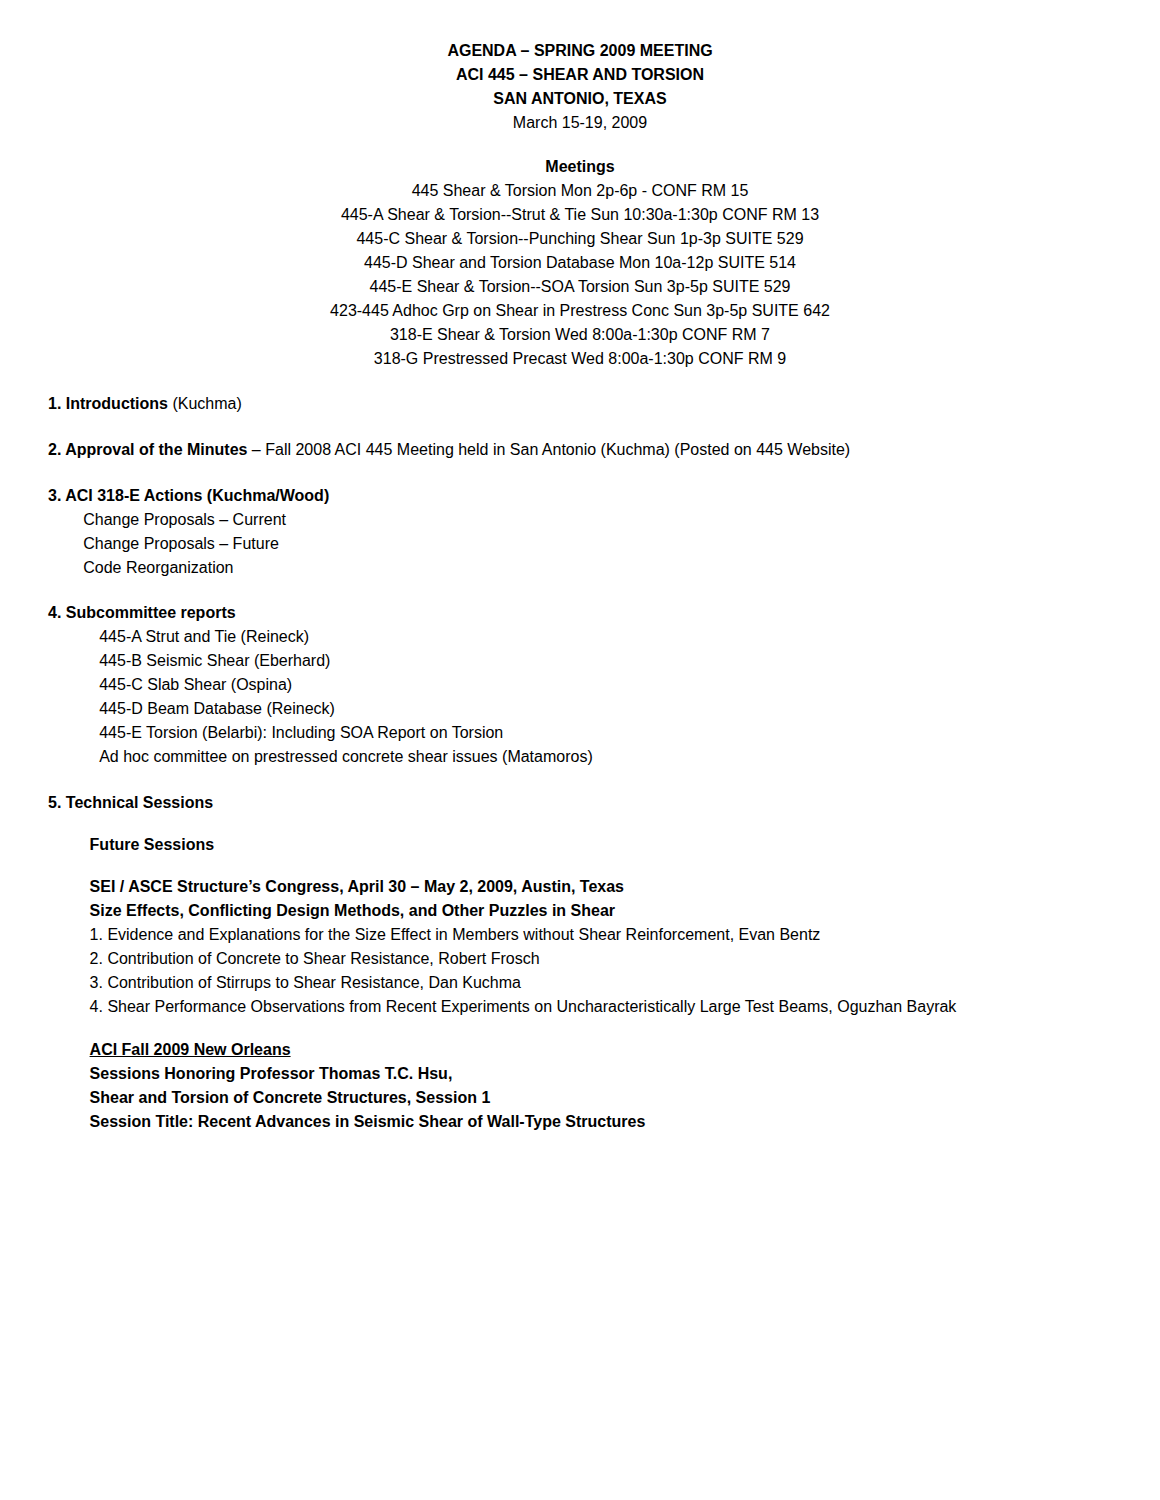AGENDA – SPRING 2009 MEETING
ACI 445 – SHEAR AND TORSION
SAN ANTONIO, TEXAS
March 15-19, 2009
Meetings
445 Shear & Torsion Mon 2p-6p - CONF RM 15
445-A Shear & Torsion--Strut & Tie Sun 10:30a-1:30p CONF RM 13
445-C Shear & Torsion--Punching Shear Sun 1p-3p SUITE 529
445-D Shear and Torsion Database Mon 10a-12p SUITE 514
445-E Shear & Torsion--SOA Torsion Sun 3p-5p SUITE 529
423-445 Adhoc Grp on Shear in Prestress Conc Sun 3p-5p SUITE 642
318-E Shear & Torsion Wed 8:00a-1:30p CONF RM 7
318-G Prestressed Precast Wed 8:00a-1:30p CONF RM 9
1. Introductions (Kuchma)
2. Approval of the Minutes – Fall 2008 ACI 445 Meeting held in San Antonio (Kuchma) (Posted on 445 Website)
3. ACI 318-E Actions (Kuchma/Wood)
Change Proposals – Current
Change Proposals – Future
Code Reorganization
4. Subcommittee reports
445-A Strut and Tie (Reineck)
445-B Seismic Shear (Eberhard)
445-C Slab Shear (Ospina)
445-D Beam Database (Reineck)
445-E Torsion (Belarbi): Including SOA Report on Torsion
Ad hoc committee on prestressed concrete shear issues (Matamoros)
5. Technical Sessions
Future Sessions
SEI / ASCE Structure’s Congress, April 30 – May 2, 2009, Austin, Texas
Size Effects, Conflicting Design Methods, and Other Puzzles in Shear
1. Evidence and Explanations for the Size Effect in Members without Shear Reinforcement, Evan Bentz
2. Contribution of Concrete to Shear Resistance, Robert Frosch
3. Contribution of Stirrups to Shear Resistance, Dan Kuchma
4. Shear Performance Observations from Recent Experiments on Uncharacteristically Large Test Beams, Oguzhan Bayrak
ACI Fall 2009 New Orleans
Sessions Honoring Professor Thomas T.C. Hsu,
Shear and Torsion of Concrete Structures, Session 1
Session Title: Recent Advances in Seismic Shear of Wall-Type Structures